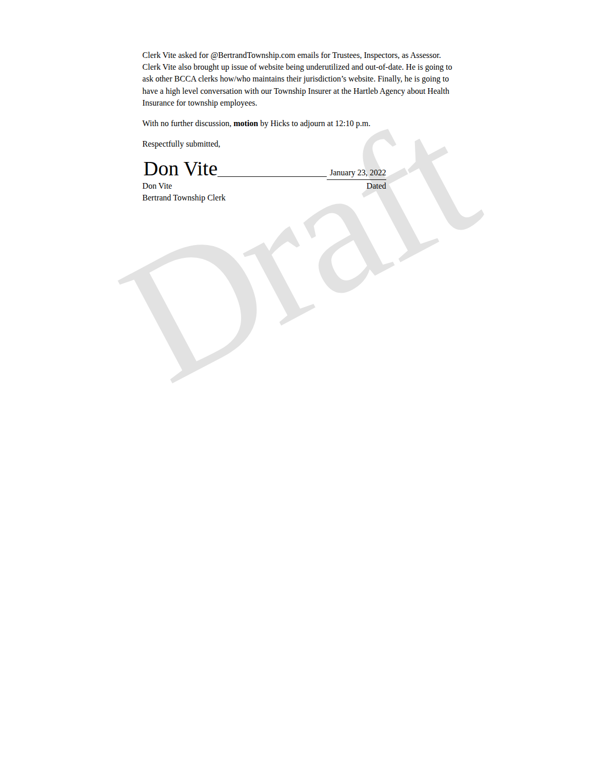Draft
Clerk Vite asked for @BertrandTownship.com emails for Trustees, Inspectors, as Assessor. Clerk Vite also brought up issue of website being underutilized and out-of-date. He is going to ask other BCCA clerks how/who maintains their jurisdiction’s website. Finally, he is going to have a high level conversation with our Township Insurer at the Hartleb Agency about Health Insurance for township employees.
With no further discussion, motion by Hicks to adjourn at 12:10 p.m.
Respectfully submitted,
Don Vite January 23, 2022
Don Vite Dated
Bertrand Township Clerk